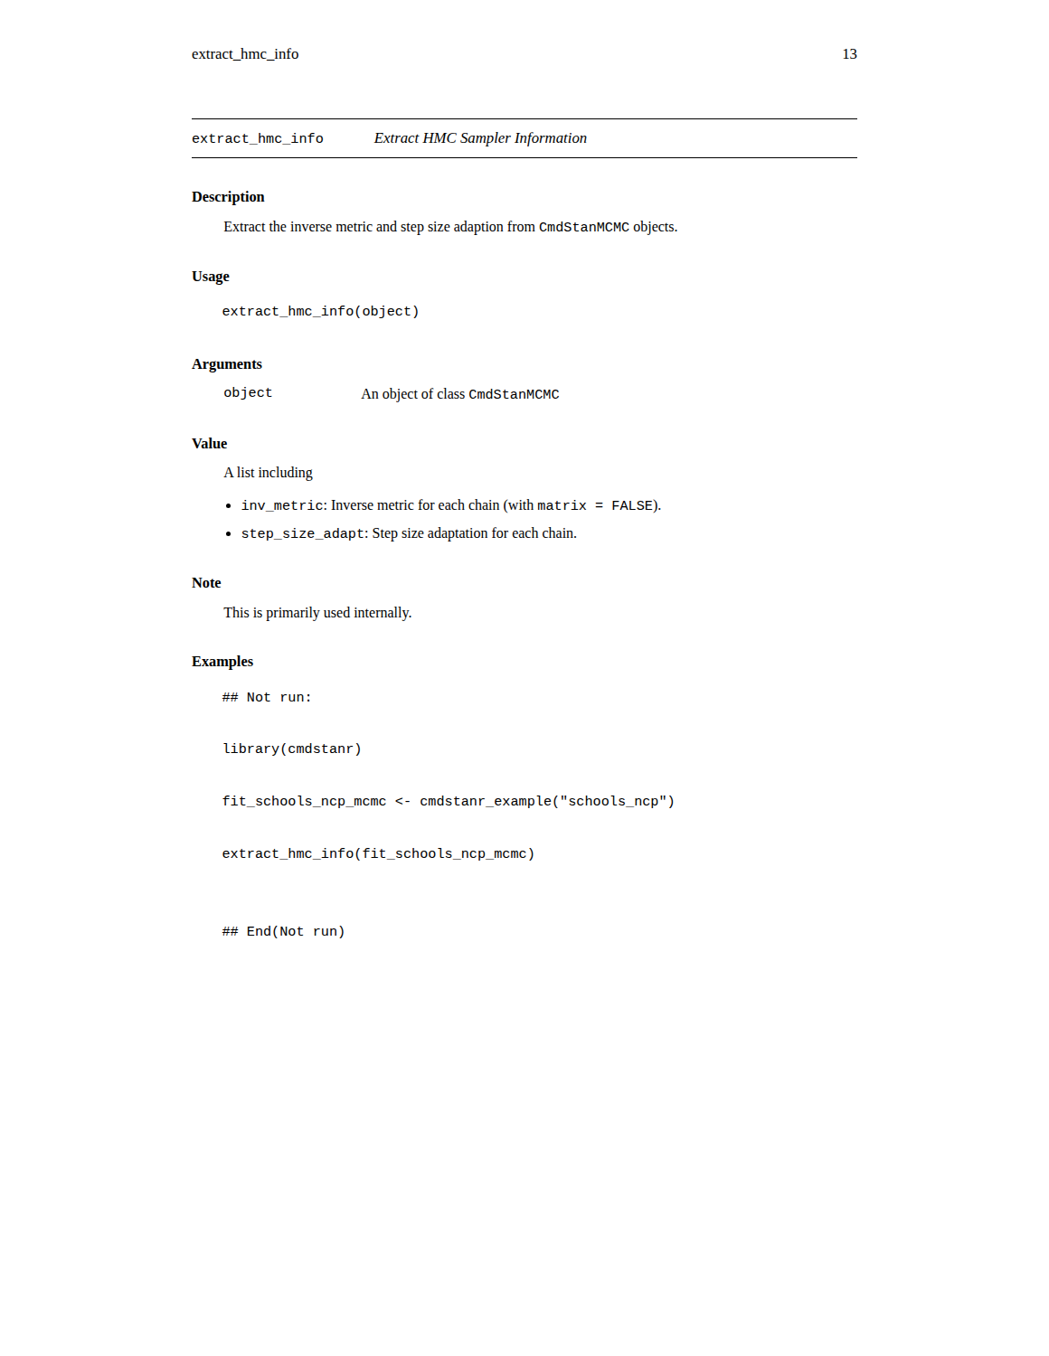extract_hmc_info 13
extract_hmc_info Extract HMC Sampler Information
Description
Extract the inverse metric and step size adaption from CmdStanMCMC objects.
Usage
extract_hmc_info(object)
Arguments
object
An object of class CmdStanMCMC
Value
A list including
inv_metric: Inverse metric for each chain (with matrix = FALSE).
step_size_adapt: Step size adaptation for each chain.
Note
This is primarily used internally.
Examples
## Not run:

library(cmdstanr)

fit_schools_ncp_mcmc <- cmdstanr_example("schools_ncp")

extract_hmc_info(fit_schools_ncp_mcmc)


## End(Not run)